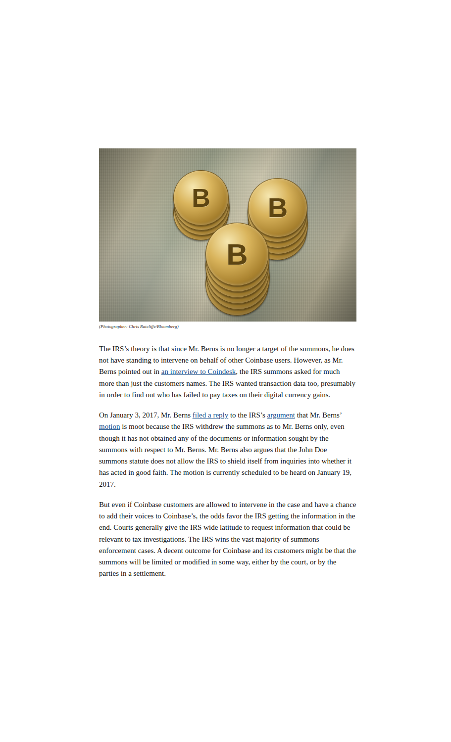B
B
B
(Photographer: Chris Ratcliffe/Bloomberg)
The IRS’s theory is that since Mr. Berns is no longer a target of the summons, he does not have standing to intervene on behalf of other Coinbase users. However, as Mr. Berns pointed out in an interview to Coindesk, the IRS summons asked for much more than just the customers names. The IRS wanted transaction data too, presumably in order to find out who has failed to pay taxes on their digital currency gains.
On January 3, 2017, Mr. Berns filed a reply to the IRS’s argument that Mr. Berns’ motion is moot because the IRS withdrew the summons as to Mr. Berns only, even though it has not obtained any of the documents or information sought by the summons with respect to Mr. Berns. Mr. Berns also argues that the John Doe summons statute does not allow the IRS to shield itself from inquiries into whether it has acted in good faith. The motion is currently scheduled to be heard on January 19, 2017.
But even if Coinbase customers are allowed to intervene in the case and have a chance to add their voices to Coinbase’s, the odds favor the IRS getting the information in the end. Courts generally give the IRS wide latitude to request information that could be relevant to tax investigations. The IRS wins the vast majority of summons enforcement cases. A decent outcome for Coinbase and its customers might be that the summons will be limited or modified in some way, either by the court, or by the parties in a settlement.